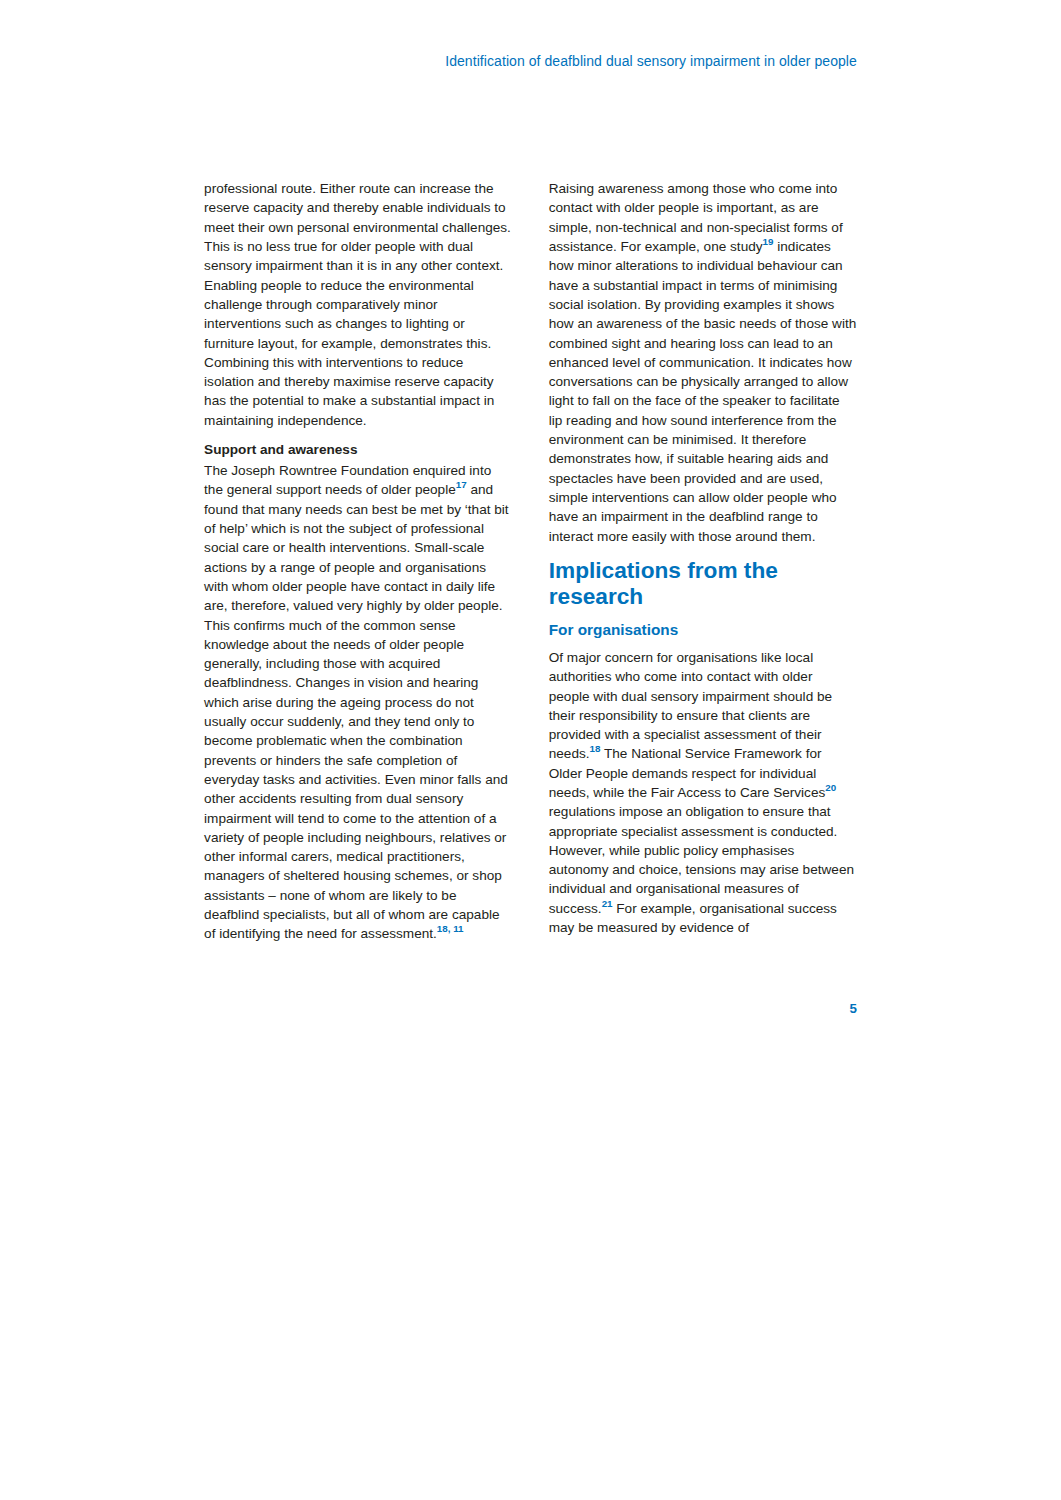Identification of deafblind dual sensory impairment in older people
professional route. Either route can increase the reserve capacity and thereby enable individuals to meet their own personal environmental challenges. This is no less true for older people with dual sensory impairment than it is in any other context. Enabling people to reduce the environmental challenge through comparatively minor interventions such as changes to lighting or furniture layout, for example, demonstrates this. Combining this with interventions to reduce isolation and thereby maximise reserve capacity has the potential to make a substantial impact in maintaining independence.
Support and awareness
The Joseph Rowntree Foundation enquired into the general support needs of older people17 and found that many needs can best be met by ‘that bit of help’ which is not the subject of professional social care or health interventions. Small-scale actions by a range of people and organisations with whom older people have contact in daily life are, therefore, valued very highly by older people. This confirms much of the common sense knowledge about the needs of older people generally, including those with acquired deafblindness. Changes in vision and hearing which arise during the ageing process do not usually occur suddenly, and they tend only to become problematic when the combination prevents or hinders the safe completion of everyday tasks and activities. Even minor falls and other accidents resulting from dual sensory impairment will tend to come to the attention of a variety of people including neighbours, relatives or other informal carers, medical practitioners, managers of sheltered housing schemes, or shop assistants – none of whom are likely to be deafblind specialists, but all of whom are capable of identifying the need for assessment.18, 11
Raising awareness among those who come into contact with older people is important, as are simple, non-technical and non-specialist forms of assistance. For example, one study19 indicates how minor alterations to individual behaviour can have a substantial impact in terms of minimising social isolation. By providing examples it shows how an awareness of the basic needs of those with combined sight and hearing loss can lead to an enhanced level of communication. It indicates how conversations can be physically arranged to allow light to fall on the face of the speaker to facilitate lip reading and how sound interference from the environment can be minimised. It therefore demonstrates how, if suitable hearing aids and spectacles have been provided and are used, simple interventions can allow older people who have an impairment in the deafblind range to interact more easily with those around them.
Implications from the research
For organisations
Of major concern for organisations like local authorities who come into contact with older people with dual sensory impairment should be their responsibility to ensure that clients are provided with a specialist assessment of their needs.18 The National Service Framework for Older People demands respect for individual needs, while the Fair Access to Care Services20 regulations impose an obligation to ensure that appropriate specialist assessment is conducted. However, while public policy emphasises autonomy and choice, tensions may arise between individual and organisational measures of success.21 For example, organisational success may be measured by evidence of
5